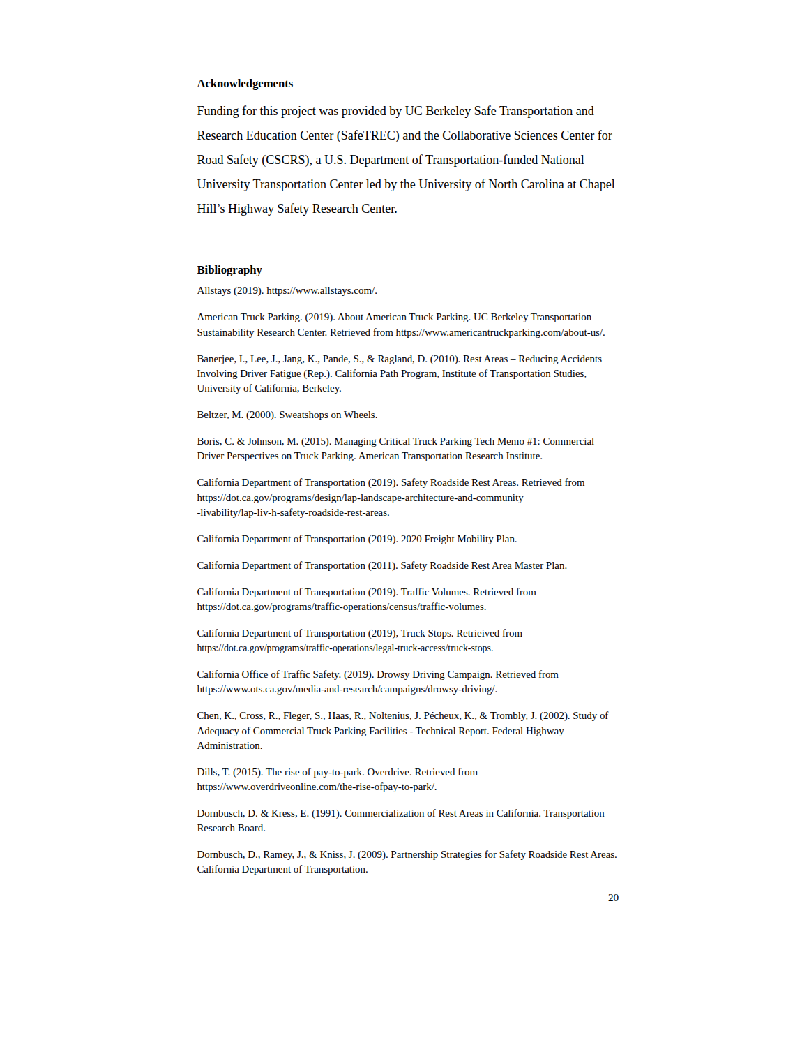Acknowledgements
Funding for this project was provided by UC Berkeley Safe Transportation and Research Education Center (SafeTREC) and the Collaborative Sciences Center for Road Safety (CSCRS), a U.S. Department of Transportation-funded National University Transportation Center led by the University of North Carolina at Chapel Hill’s Highway Safety Research Center.
Bibliography
Allstays (2019). https://www.allstays.com/.
American Truck Parking. (2019). About American Truck Parking. UC Berkeley Transportation Sustainability Research Center. Retrieved from https://www.americantruckparking.com/about-us/.
Banerjee, I., Lee, J., Jang, K., Pande, S., & Ragland, D. (2010). Rest Areas – Reducing Accidents Involving Driver Fatigue (Rep.). California Path Program, Institute of Transportation Studies, University of California, Berkeley.
Beltzer, M. (2000). Sweatshops on Wheels.
Boris, C. & Johnson, M. (2015). Managing Critical Truck Parking Tech Memo #1: Commercial Driver Perspectives on Truck Parking. American Transportation Research Institute.
California Department of Transportation (2019). Safety Roadside Rest Areas. Retrieved from https://dot.ca.gov/programs/design/lap-landscape-architecture-and-community
-livability/lap-liv-h-safety-roadside-rest-areas.
California Department of Transportation (2019). 2020 Freight Mobility Plan.
California Department of Transportation (2011). Safety Roadside Rest Area Master Plan.
California Department of Transportation (2019). Traffic Volumes. Retrieved from https://dot.ca.gov/programs/traffic-operations/census/traffic-volumes.
California Department of Transportation (2019), Truck Stops. Retrieived from
https://dot.ca.gov/programs/traffic-operations/legal-truck-access/truck-stops.
California Office of Traffic Safety. (2019). Drowsy Driving Campaign. Retrieved from https://www.ots.ca.gov/media-and-research/campaigns/drowsy-driving/.
Chen, K., Cross, R., Fleger, S., Haas, R., Noltenius, J. Pécheux, K., & Trombly, J. (2002). Study of Adequacy of Commercial Truck Parking Facilities - Technical Report. Federal Highway Administration.
Dills, T. (2015). The rise of pay-to-park. Overdrive. Retrieved from https://www.overdriveonline.com/the-rise-ofpay-to-park/.
Dornbusch, D. & Kress, E. (1991). Commercialization of Rest Areas in California. Transportation Research Board.
Dornbusch, D., Ramey, J., & Kniss, J. (2009). Partnership Strategies for Safety Roadside Rest Areas. California Department of Transportation.
20